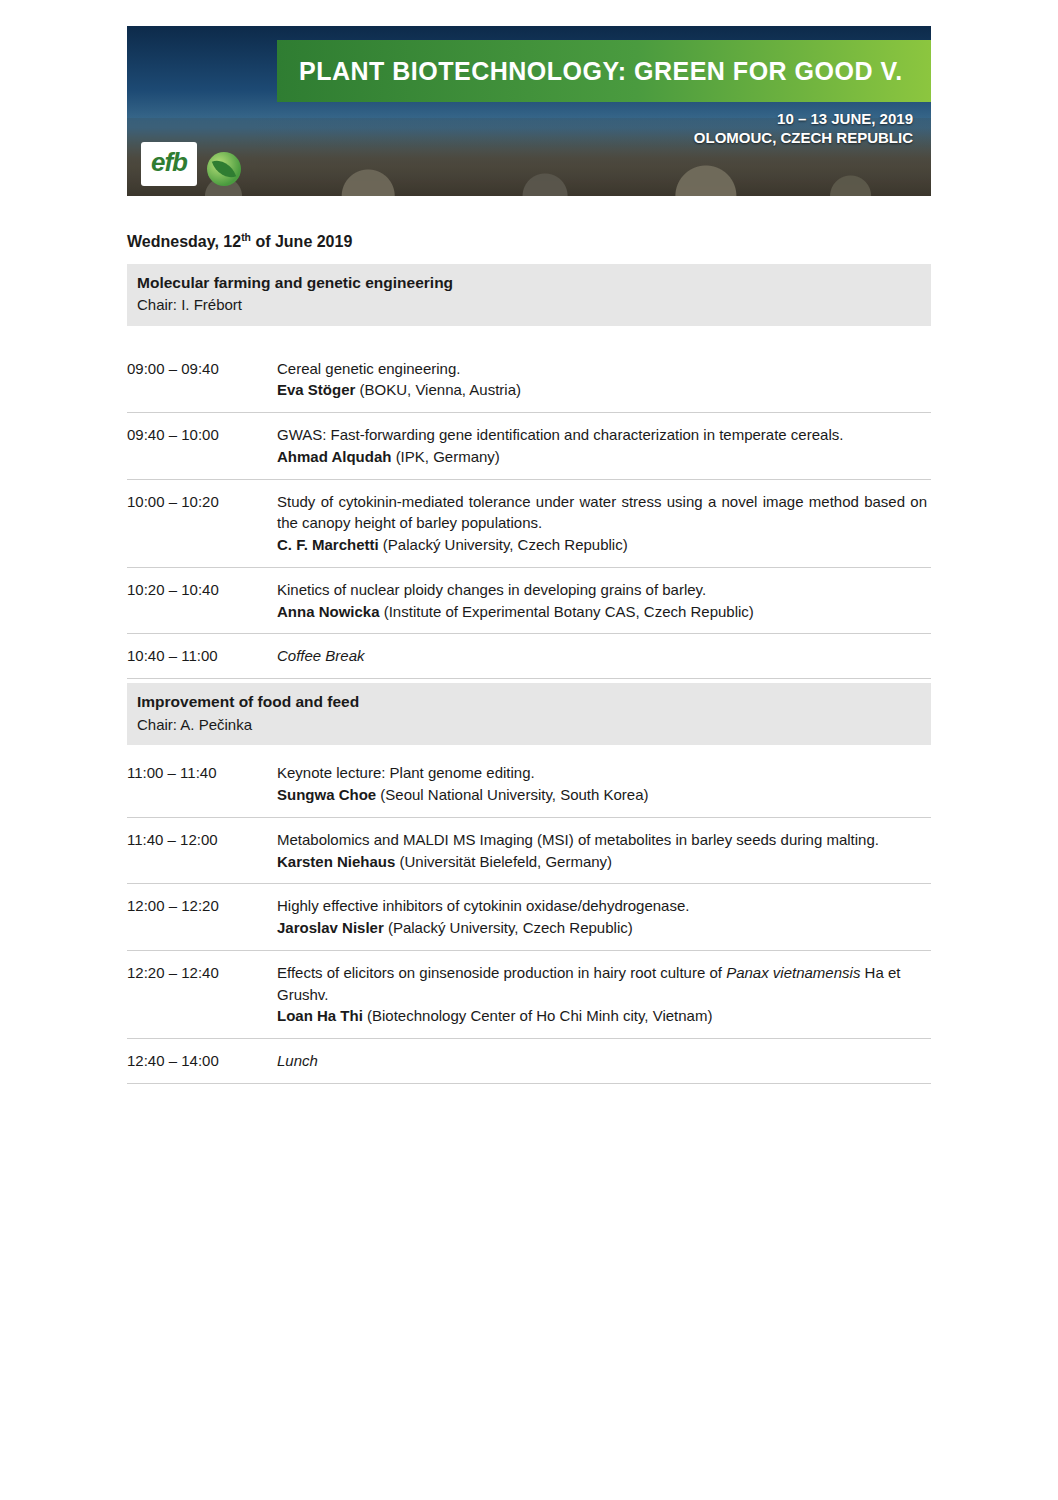Plant Biotechnology: Green for Good V.
10 – 13 JUNE, 2019
OLOMOUC, CZECH REPUBLIC
efb
Wednesday, 12th of June 2019
Molecular farming and genetic engineering
Chair: I. Frébort
| 09:00 – 09:40 | Cereal genetic engineering. Eva Stöger (BOKU, Vienna, Austria) |
| 09:40 – 10:00 | GWAS: Fast-forwarding gene identification and characterization in temperate cereals. Ahmad Alqudah (IPK, Germany) |
| 10:00 – 10:20 | Study of cytokinin-mediated tolerance under water stress using a novel image method based on the canopy height of barley populations. C. F. Marchetti (Palacký University, Czech Republic) |
| 10:20 – 10:40 | Kinetics of nuclear ploidy changes in developing grains of barley. Anna Nowicka (Institute of Experimental Botany CAS, Czech Republic) |
| 10:40 – 11:00 | Coffee Break |
Improvement of food and feed
Chair: A. Pečinka
| 11:00 – 11:40 | Keynote lecture: Plant genome editing. Sungwa Choe (Seoul National University, South Korea) |
| 11:40 – 12:00 | Metabolomics and MALDI MS Imaging (MSI) of metabolites in barley seeds during malting. Karsten Niehaus (Universität Bielefeld, Germany) |
| 12:00 – 12:20 | Highly effective inhibitors of cytokinin oxidase/dehydrogenase. Jaroslav Nisler (Palacký University, Czech Republic) |
| 12:20 – 12:40 | Effects of elicitors on ginsenoside production in hairy root culture of Panax vietnamensis Ha et Grushv. Loan Ha Thi (Biotechnology Center of Ho Chi Minh city, Vietnam) |
| 12:40 – 14:00 | Lunch |